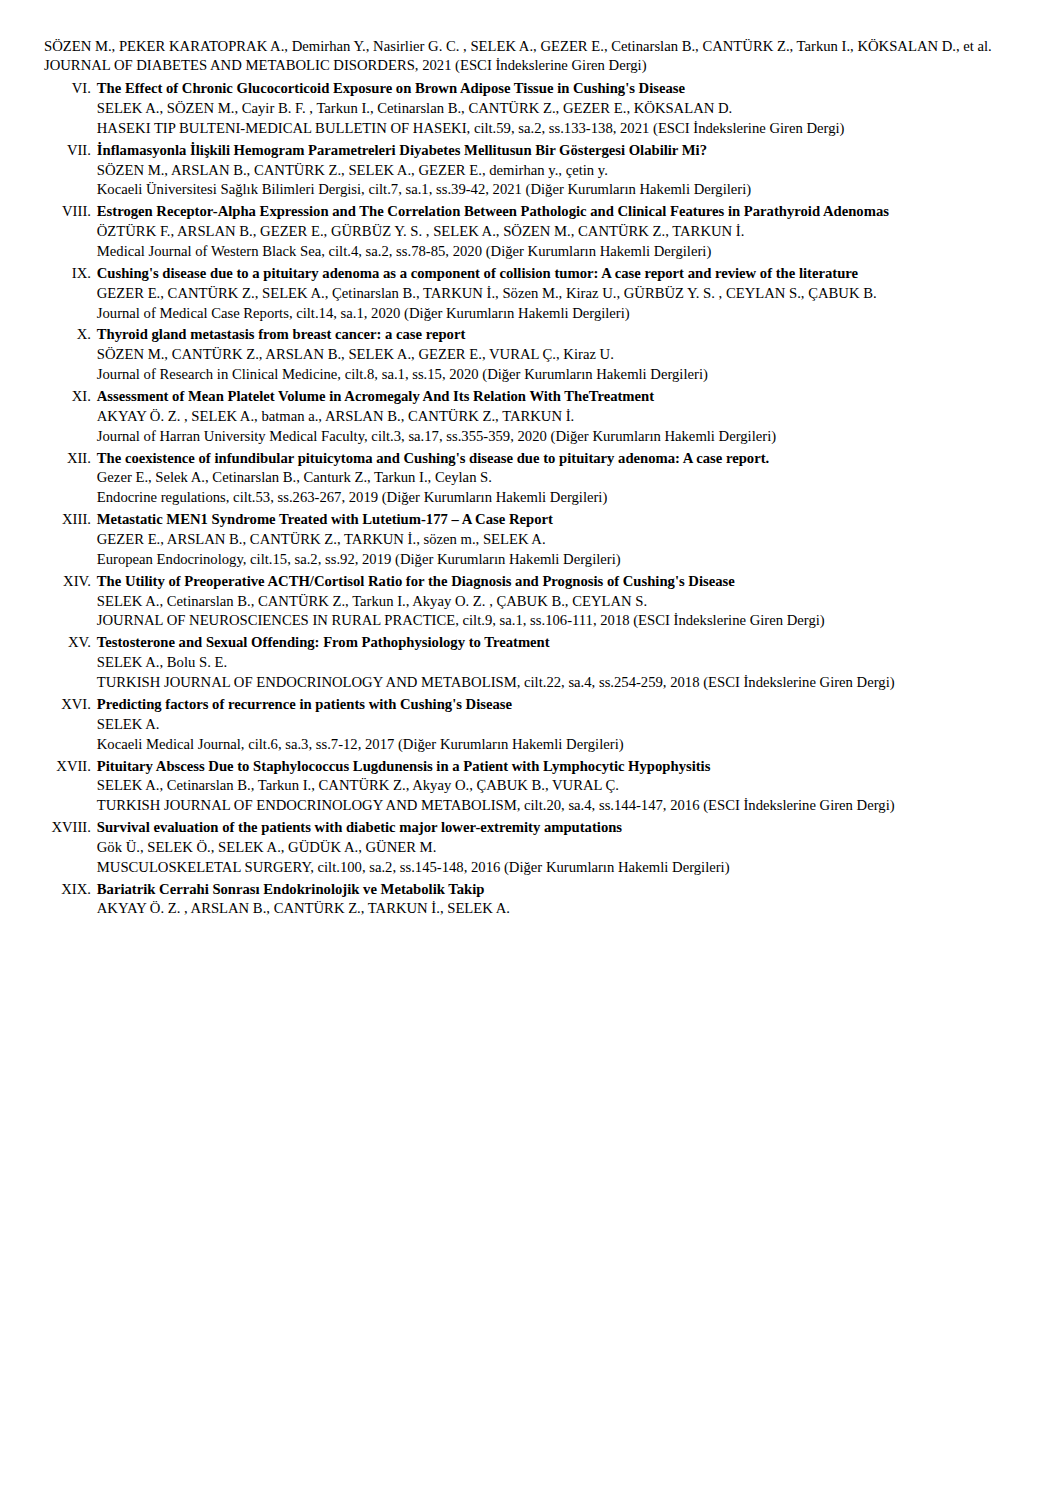SÖZEN M., PEKER KARATOPRAK A., Demirhan Y., Nasirlier G. C. , SELEK A., GEZER E., Cetinarslan B., CANTÜRK Z., Tarkun I., KÖKSALAN D., et al.
JOURNAL OF DIABETES AND METABOLIC DISORDERS, 2021 (ESCI İndekslerine Giren Dergi)
VI.
The Effect of Chronic Glucocorticoid Exposure on Brown Adipose Tissue in Cushing's Disease
SELEK A., SÖZEN M., Cayir B. F. , Tarkun I., Cetinarslan B., CANTÜRK Z., GEZER E., KÖKSALAN D.
HASEKI TIP BULTENI-MEDICAL BULLETIN OF HASEKI, cilt.59, sa.2, ss.133-138, 2021 (ESCI İndekslerine Giren Dergi)
VII.
İnflamasyonla İlişkili Hemogram Parametreleri Diyabetes Mellitusun Bir Göstergesi Olabilir Mi?
SÖZEN M., ARSLAN B., CANTÜRK Z., SELEK A., GEZER E., demirhan y., çetin y.
Kocaeli Üniversitesi Sağlık Bilimleri Dergisi, cilt.7, sa.1, ss.39-42, 2021 (Diğer Kurumların Hakemli Dergileri)
VIII.
Estrogen Receptor-Alpha Expression and The Correlation Between Pathologic and Clinical Features in Parathyroid Adenomas
ÖZTÜRK F., ARSLAN B., GEZER E., GÜRBÜZ Y. S. , SELEK A., SÖZEN M., CANTÜRK Z., TARKUN İ.
Medical Journal of Western Black Sea, cilt.4, sa.2, ss.78-85, 2020 (Diğer Kurumların Hakemli Dergileri)
IX.
Cushing's disease due to a pituitary adenoma as a component of collision tumor: A case report and review of the literature
GEZER E., CANTÜRK Z., SELEK A., Çetinarslan B., TARKUN İ., Sözen M., Kiraz U., GÜRBÜZ Y. S. , CEYLAN S., ÇABUK B.
Journal of Medical Case Reports, cilt.14, sa.1, 2020 (Diğer Kurumların Hakemli Dergileri)
X.
Thyroid gland metastasis from breast cancer: a case report
SÖZEN M., CANTÜRK Z., ARSLAN B., SELEK A., GEZER E., VURAL Ç., Kiraz U.
Journal of Research in Clinical Medicine, cilt.8, sa.1, ss.15, 2020 (Diğer Kurumların Hakemli Dergileri)
XI.
Assessment of Mean Platelet Volume in Acromegaly And Its Relation With TheTreatment
AKYAY Ö. Z. , SELEK A., batman a., ARSLAN B., CANTÜRK Z., TARKUN İ.
Journal of Harran University Medical Faculty, cilt.3, sa.17, ss.355-359, 2020 (Diğer Kurumların Hakemli Dergileri)
XII.
The coexistence of infundibular pituicytoma and Cushing's disease due to pituitary adenoma: A case report.
Gezer E., Selek A., Cetinarslan B., Canturk Z., Tarkun I., Ceylan S.
Endocrine regulations, cilt.53, ss.263-267, 2019 (Diğer Kurumların Hakemli Dergileri)
XIII.
Metastatic MEN1 Syndrome Treated with Lutetium-177 – A Case Report
GEZER E., ARSLAN B., CANTÜRK Z., TARKUN İ., sözen m., SELEK A.
European Endocrinology, cilt.15, sa.2, ss.92, 2019 (Diğer Kurumların Hakemli Dergileri)
XIV.
The Utility of Preoperative ACTH/Cortisol Ratio for the Diagnosis and Prognosis of Cushing's Disease
SELEK A., Cetinarslan B., CANTÜRK Z., Tarkun I., Akyay O. Z. , ÇABUK B., CEYLAN S.
JOURNAL OF NEUROSCIENCES IN RURAL PRACTICE, cilt.9, sa.1, ss.106-111, 2018 (ESCI İndekslerine Giren Dergi)
XV.
Testosterone and Sexual Offending: From Pathophysiology to Treatment
SELEK A., Bolu S. E.
TURKISH JOURNAL OF ENDOCRINOLOGY AND METABOLISM, cilt.22, sa.4, ss.254-259, 2018 (ESCI İndekslerine Giren Dergi)
XVI.
Predicting factors of recurrence in patients with Cushing's Disease
SELEK A.
Kocaeli Medical Journal, cilt.6, sa.3, ss.7-12, 2017 (Diğer Kurumların Hakemli Dergileri)
XVII.
Pituitary Abscess Due to Staphylococcus Lugdunensis in a Patient with Lymphocytic Hypophysitis
SELEK A., Cetinarslan B., Tarkun I., CANTÜRK Z., Akyay O., ÇABUK B., VURAL Ç.
TURKISH JOURNAL OF ENDOCRINOLOGY AND METABOLISM, cilt.20, sa.4, ss.144-147, 2016 (ESCI İndekslerine Giren Dergi)
XVIII.
Survival evaluation of the patients with diabetic major lower-extremity amputations
Gök Ü., SELEK Ö., SELEK A., GÜDÜK A., GÜNER M.
MUSCULOSKELETAL SURGERY, cilt.100, sa.2, ss.145-148, 2016 (Diğer Kurumların Hakemli Dergileri)
XIX.
Bariatrik Cerrahi Sonrası Endokrinolojik ve Metabolik Takip
AKYAY Ö. Z. , ARSLAN B., CANTÜRK Z., TARKUN İ., SELEK A.